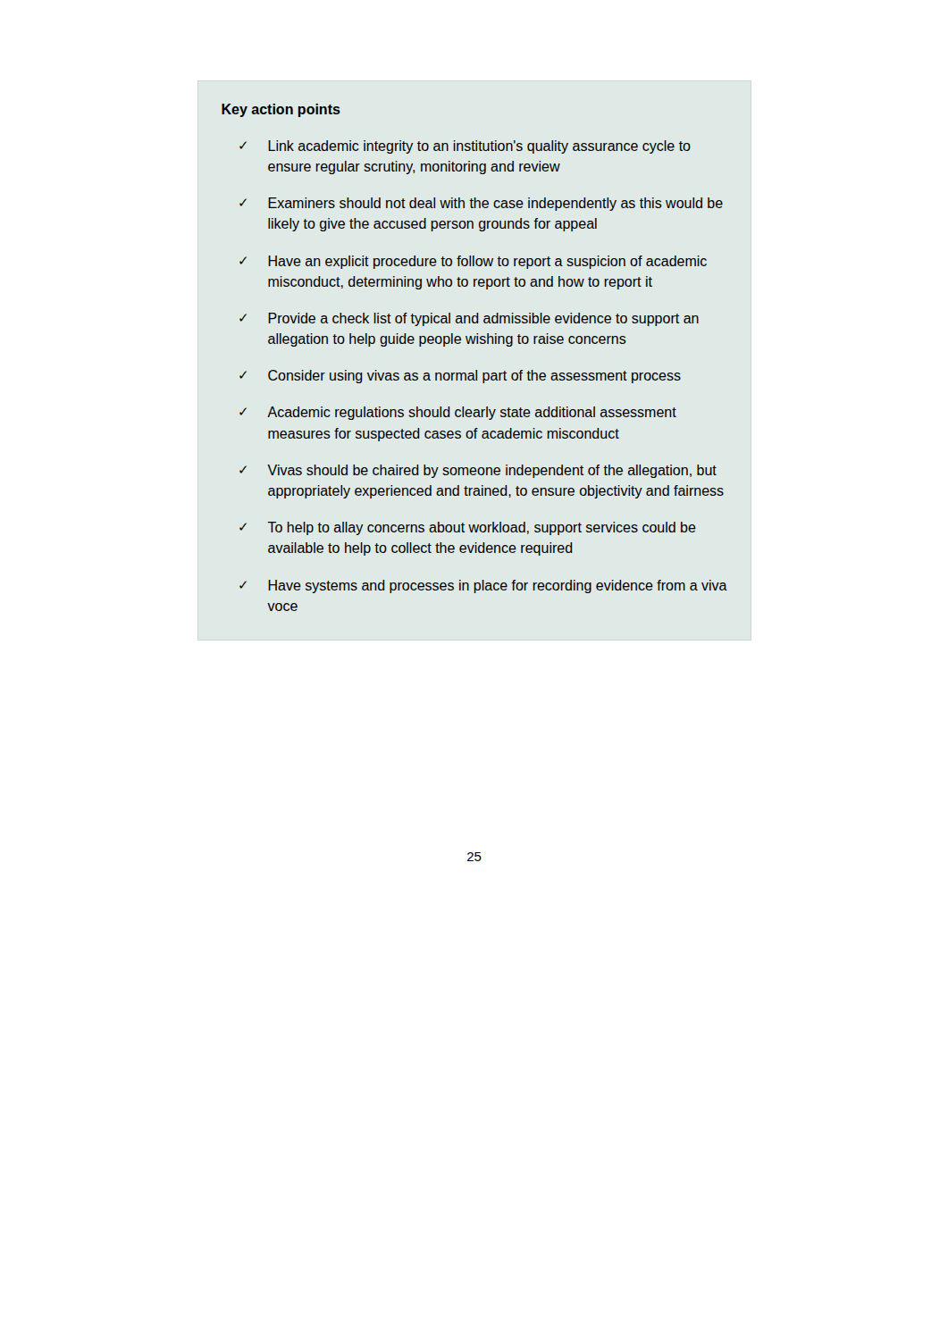Key action points
Link academic integrity to an institution's quality assurance cycle to ensure regular scrutiny, monitoring and review
Examiners should not deal with the case independently as this would be likely to give the accused person grounds for appeal
Have an explicit procedure to follow to report a suspicion of academic misconduct, determining who to report to and how to report it
Provide a check list of typical and admissible evidence to support an allegation to help guide people wishing to raise concerns
Consider using vivas as a normal part of the assessment process
Academic regulations should clearly state additional assessment measures for suspected cases of academic misconduct
Vivas should be chaired by someone independent of the allegation, but appropriately experienced and trained, to ensure objectivity and fairness
To help to allay concerns about workload, support services could be available to help to collect the evidence required
Have systems and processes in place for recording evidence from a viva voce
25